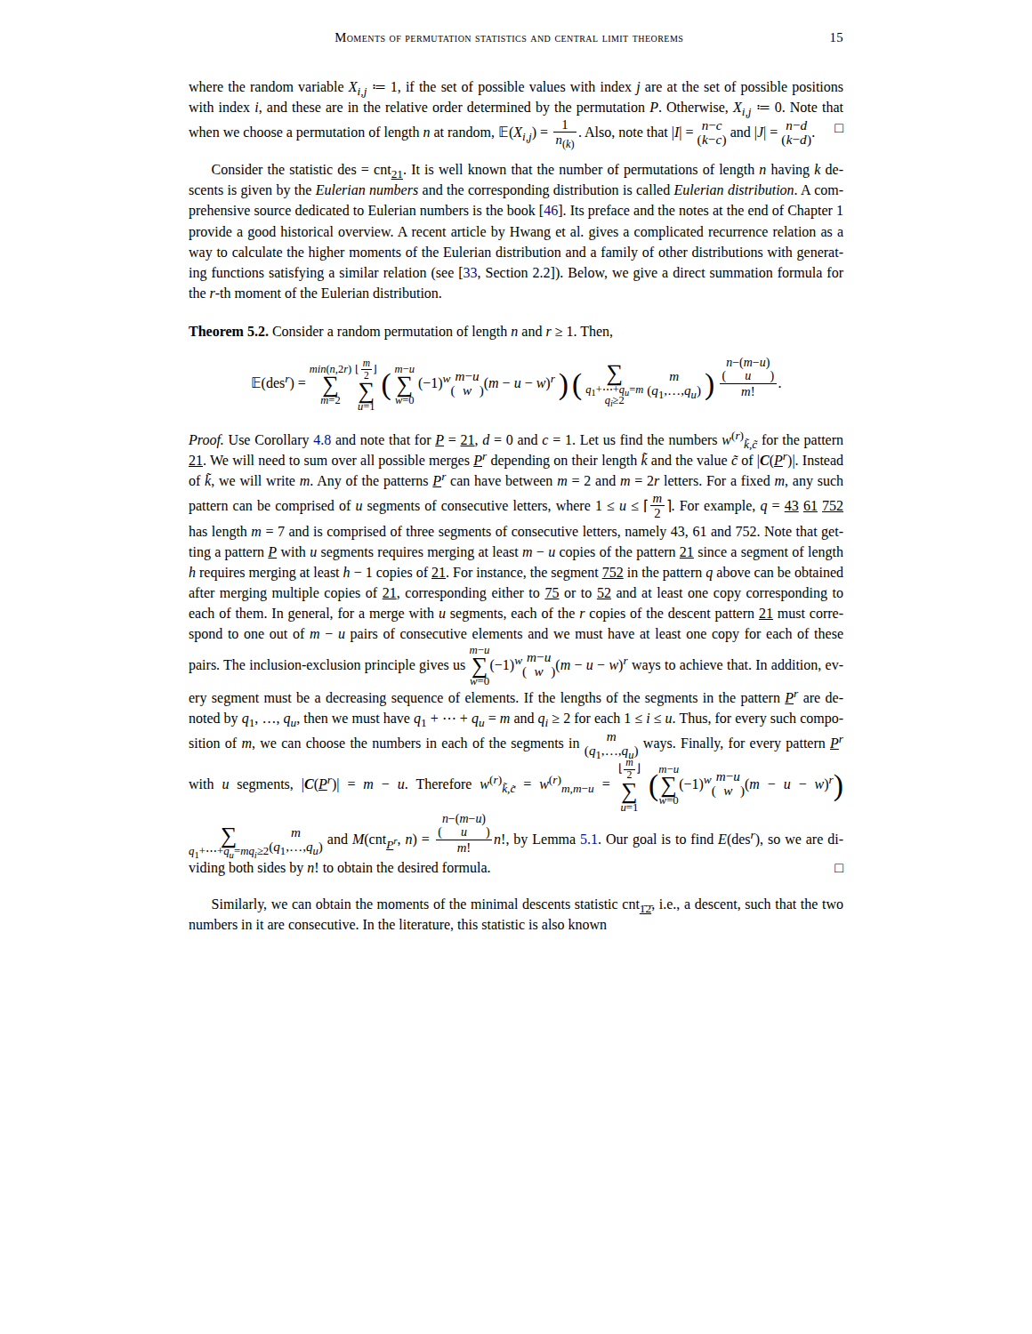Moments of permutation statistics and central limit theorems 15
where the random variable Xi,j ≔ 1, if the set of possible values with index j are at the set of possible positions with index i, and these are in the relative order determined by the permutation P. Otherwise, Xi,j ≔ 0. Note that when we choose a permutation of length n at random, 𝔼(Xi,j) = 1 n(k). Also, note that |I| = (n−c k−c) and |J| = (n−d k−d). □
Consider the statistic des = cnt21. It is well known that the number of permutations of length n having k descents is given by the Eulerian numbers and the corresponding distribution is called Eulerian distribution. A comprehensive source dedicated to Eulerian numbers is the book [46]. Its preface and the notes at the end of Chapter 1 provide a good historical overview. A recent article by Hwang et al. gives a complicated recurrence relation as a way to calculate the higher moments of the Eulerian distribution and a family of other distributions with generating functions satisfying a similar relation (see [33, Section 2.2]). Below, we give a direct summation formula for the r-th moment of the Eulerian distribution.
Theorem 5.2. Consider a random permutation of length n and r ≥ 1. Then,
𝔼(desr) = min(n,2r)∑m=2 ⌊m 2⌋∑u=1 ( m−u∑w=0 (−1)w(m−u w)(m − u − w)r ) ( ∑q1+⋯+qu=m qi≥2 (mq1,…,qu) ) (n−(m−u) u) m!.
Proof. Use Corollary 4.8 and note that for P = 21, d = 0 and c = 1. Let us find the numbers w(r)k̃,c̃ for the pattern 21. We will need to sum over all possible merges Pr depending on their length k̃ and the value c̃ of |C(Pr)|. Instead of k̃, we will write m. Any of the patterns Pr can have between m = 2 and m = 2r letters. For a fixed m, any such pattern can be comprised of u segments of consecutive letters, where 1 ≤ u ≤ ⌈m 2⌉. For example, q = 43 61 752 has length m = 7 and is comprised of three segments of consecutive letters, namely 43, 61 and 752. Note that getting a pattern P with u segments requires merging at least m − u copies of the pattern 21 since a segment of length h requires merging at least h − 1 copies of 21. For instance, the segment 752 in the pattern q above can be obtained after merging multiple copies of 21, corresponding either to 75 or to 52 and at least one copy corresponding to each of them. In general, for a merge with u segments, each of the r copies of the descent pattern 21 must correspond to one out of m − u pairs of consecutive elements and we must have at least one copy for each of these pairs. The inclusion-exclusion principle gives us m−u∑w=0(−1)w(m−u w)(m − u − w)r ways to achieve that. In addition, every segment must be a decreasing sequence of elements. If the lengths of the segments in the pattern Pr are denoted by q1, …, qu, then we must have q1 + ⋯ + qu = m and qi ≥ 2 for each 1 ≤ i ≤ u. Thus, for every such composition of m, we can choose the numbers in each of the segments in (mq1,…,qu) ways. Finally, for every pattern Pr with u segments, |C(Pr)| = m − u. Therefore w(r)k̃,c̃ = w(r)m,m−u = ⌊m 2⌋∑u=1 (m−u∑w=0(−1)w(m−u w)(m − u − w)r) ∑q1+⋯+qu=m qi≥2(mq1,…,qu) and M(cntPr, n) = (n−(m−u) u) m!n!, by Lemma 5.1. Our goal is to find E(desr), so we are dividing both sides by n! to obtain the desired formula. □
Similarly, we can obtain the moments of the minimal descents statistic cnt1̄2̄, i.e., a descent, such that the two numbers in it are consecutive. In the literature, this statistic is also known